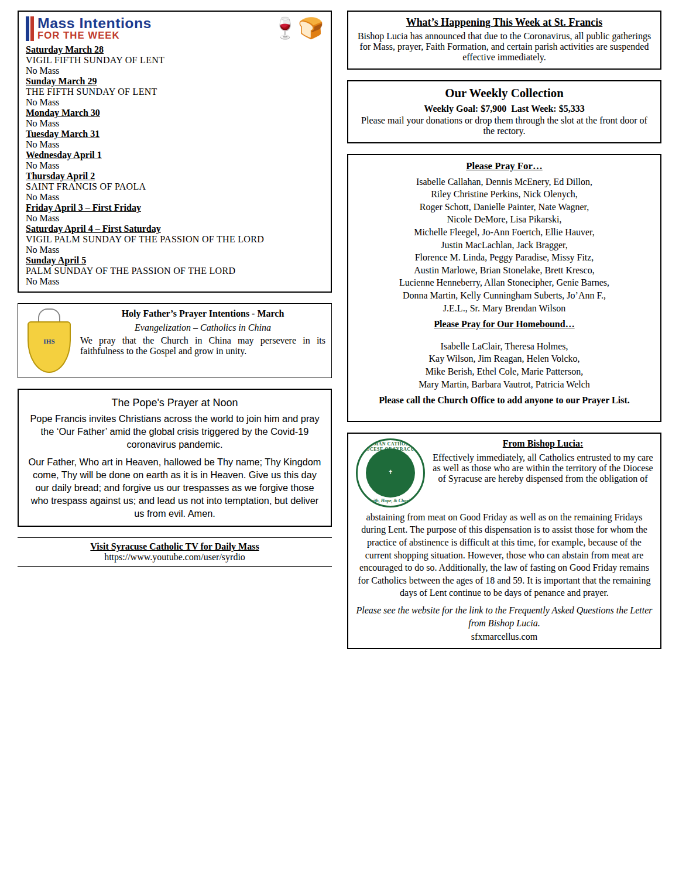Mass Intentions
FOR THE WEEK
🍷🍞
Saturday March 28
VIGIL FIFTH SUNDAY OF LENT
No Mass
Sunday March 29
THE FIFTH SUNDAY OF LENT
No Mass
Monday March 30
No Mass
Tuesday March 31
No Mass
Wednesday April 1
No Mass
Thursday April 2
SAINT FRANCIS OF PAOLA
No Mass
Friday April 3 – First Friday
No Mass
Saturday April 4 – First Saturday
VIGIL PALM SUNDAY OF THE PASSION OF THE LORD
No Mass
Sunday April 5
PALM SUNDAY OF THE PASSION OF THE LORD
No Mass
Holy Father’s Prayer Intentions - March
Evangelization – Catholics in China
We pray that the Church in China may persevere in its faithfulness to the Gospel and grow in unity.
The Pope's Prayer at Noon
Pope Francis invites Christians across the world to join him and pray the ‘Our Father’ amid the global crisis triggered by the Covid-19 coronavirus pandemic.
Our Father, Who art in Heaven, hallowed be Thy name; Thy Kingdom come, Thy will be done on earth as it is in Heaven. Give us this day our daily bread; and forgive us our trespasses as we forgive those who trespass against us; and lead us not into temptation, but deliver us from evil. Amen.
Visit Syracuse Catholic TV for Daily Mass
https://www.youtube.com/user/syrdio
What’s Happening This Week at St. Francis
Bishop Lucia has announced that due to the Coronavirus, all public gatherings for Mass, prayer, Faith Formation, and certain parish activities are suspended effective immediately.
Our Weekly Collection
Weekly Goal: $7,900 Last Week: $5,333
Please mail your donations or drop them through the slot at the front door of the rectory.
Please Pray For…
Isabelle Callahan, Dennis McEnery, Ed Dillon,
Riley Christine Perkins, Nick Olenych,
Roger Schott, Danielle Painter, Nate Wagner,
Nicole DeMore, Lisa Pikarski,
Michelle Fleegel, Jo-Ann Foertch, Ellie Hauver,
Justin MacLachlan, Jack Bragger,
Florence M. Linda, Peggy Paradise, Missy Fitz,
Austin Marlowe, Brian Stonelake, Brett Kresco,
Lucienne Henneberry, Allan Stonecipher, Genie Barnes,
Donna Martin, Kelly Cunningham Suberts, Jo’Ann F.,
J.E.L., Sr. Mary Brendan Wilson
Please Pray for Our Homebound…
Isabelle LaClair, Theresa Holmes,
Kay Wilson, Jim Reagan, Helen Volcko,
Mike Berish, Ethel Cole, Marie Patterson,
Mary Martin, Barbara Vautrot, Patricia Welch
Please call the Church Office to add anyone to our Prayer List.
ROMAN CATHOLIC DIOCESE OF SYRACUSE
✝
Faith, Hope, & Charity
From Bishop Lucia:
Effectively immediately, all Catholics entrusted to my care as well as those who are within the territory of the Diocese of Syracuse are hereby dispensed from the obligation of
abstaining from meat on Good Friday as well as on the remaining Fridays during Lent. The purpose of this dispensation is to assist those for whom the practice of abstinence is difficult at this time, for example, because of the current shopping situation. However, those who can abstain from meat are encouraged to do so. Additionally, the law of fasting on Good Friday remains for Catholics between the ages of 18 and 59. It is important that the remaining days of Lent continue to be days of penance and prayer.
Please see the website for the link to the Frequently Asked Questions the Letter from Bishop Lucia.
sfxmarcellus.com